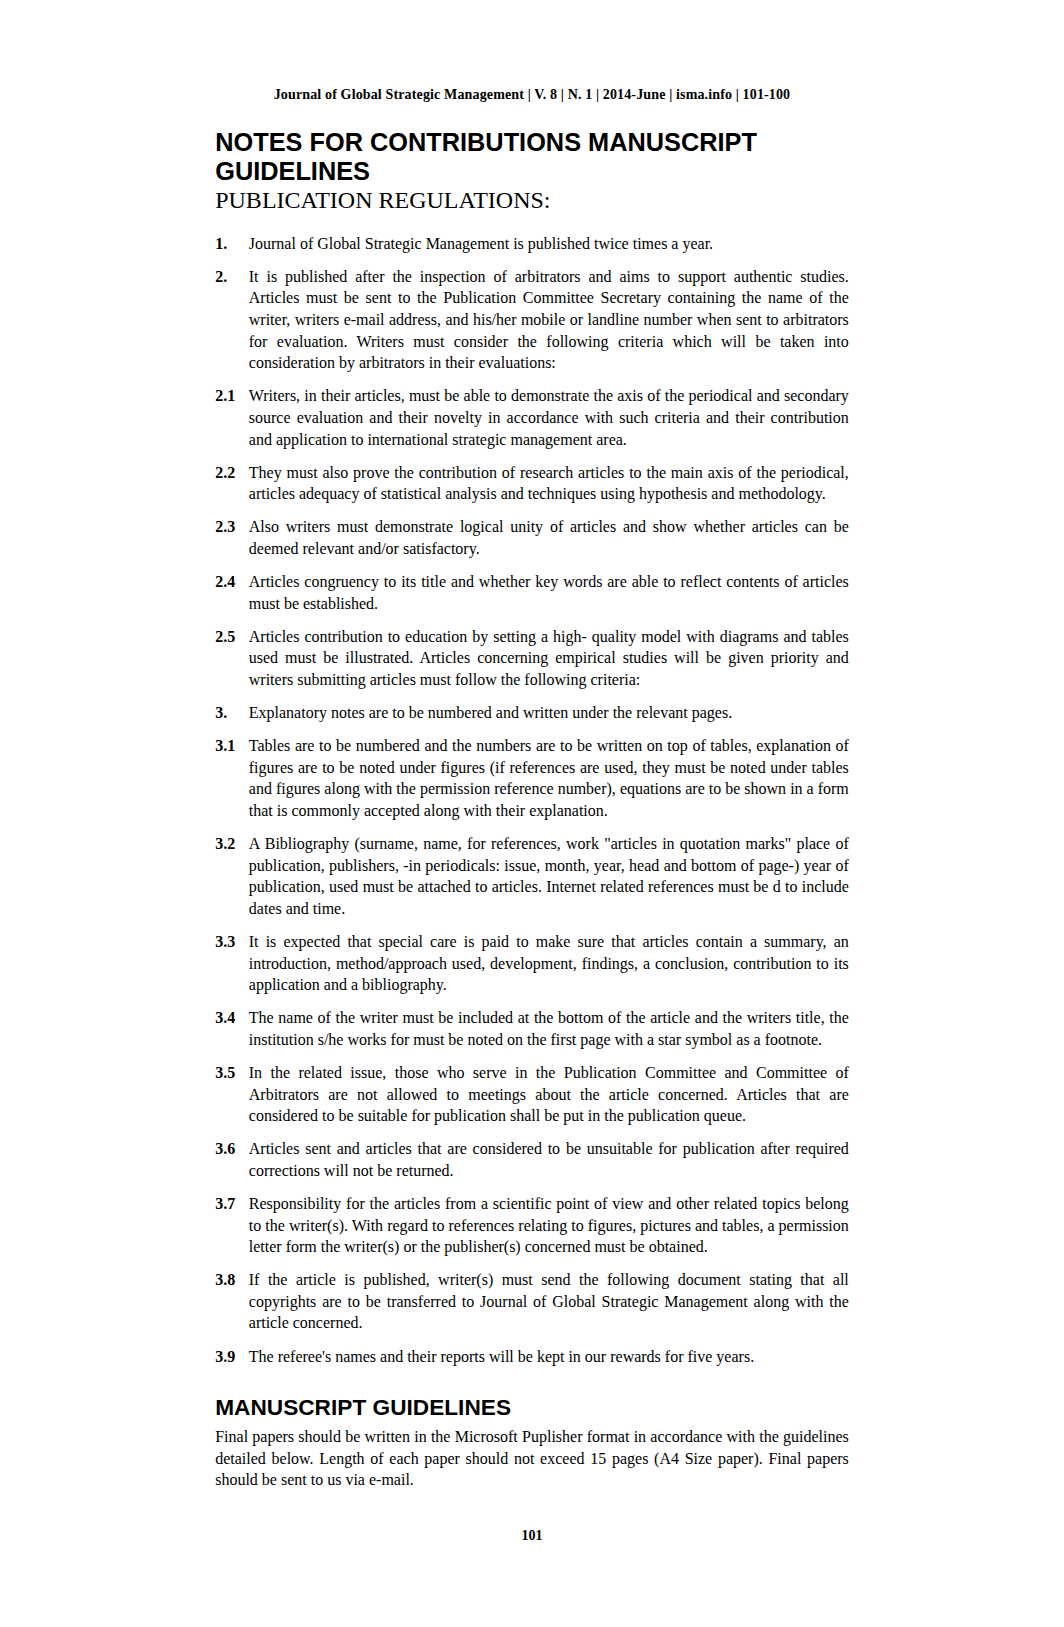Journal of Global Strategic Management | V. 8 | N. 1 | 2014-June | isma.info | 101-100
NOTES FOR CONTRIBUTIONS MANUSCRIPT GUIDELINES
PUBLICATION REGULATIONS:
1. Journal of Global Strategic Management is published twice times a year.
2. It is published after the inspection of arbitrators and aims to support authentic studies. Articles must be sent to the Publication Committee Secretary containing the name of the writer, writers e-mail address, and his/her mobile or landline number when sent to arbitrators for evaluation. Writers must consider the following criteria which will be taken into consideration by arbitrators in their evaluations:
2.1 Writers, in their articles, must be able to demonstrate the axis of the periodical and secondary source evaluation and their novelty in accordance with such criteria and their contribution and application to international strategic management area.
2.2 They must also prove the contribution of research articles to the main axis of the periodical, articles adequacy of statistical analysis and techniques using hypothesis and methodology.
2.3 Also writers must demonstrate logical unity of articles and show whether articles can be deemed relevant and/or satisfactory.
2.4 Articles congruency to its title and whether key words are able to reflect contents of articles must be established.
2.5 Articles contribution to education by setting a high- quality model with diagrams and tables used must be illustrated. Articles concerning empirical studies will be given priority and writers submitting articles must follow the following criteria:
3. Explanatory notes are to be numbered and written under the relevant pages.
3.1 Tables are to be numbered and the numbers are to be written on top of tables, explanation of figures are to be noted under figures (if references are used, they must be noted under tables and figures along with the permission reference number), equations are to be shown in a form that is commonly accepted along with their explanation.
3.2 A Bibliography (surname, name, for references, work "articles in quotation marks" place of publication, publishers, -in periodicals: issue, month, year, head and bottom of page-) year of publication, used must be attached to articles. Internet related references must be d to include dates and time.
3.3 It is expected that special care is paid to make sure that articles contain a summary, an introduction, method/approach used, development, findings, a conclusion, contribution to its application and a bibliography.
3.4 The name of the writer must be included at the bottom of the article and the writers title, the institution s/he works for must be noted on the first page with a star symbol as a footnote.
3.5 In the related issue, those who serve in the Publication Committee and Committee of Arbitrators are not allowed to meetings about the article concerned. Articles that are considered to be suitable for publication shall be put in the publication queue.
3.6 Articles sent and articles that are considered to be unsuitable for publication after required corrections will not be returned.
3.7 Responsibility for the articles from a scientific point of view and other related topics belong to the writer(s). With regard to references relating to figures, pictures and tables, a permission letter form the writer(s) or the publisher(s) concerned must be obtained.
3.8 If the article is published, writer(s) must send the following document stating that all copyrights are to be transferred to Journal of Global Strategic Management along with the article concerned.
3.9 The referee's names and their reports will be kept in our rewards for five years.
MANUSCRIPT GUIDELINES
Final papers should be written in the Microsoft Puplisher format in accordance with the guidelines detailed below. Length of each paper should not exceed 15 pages (A4 Size paper). Final papers should be sent to us via e-mail.
101